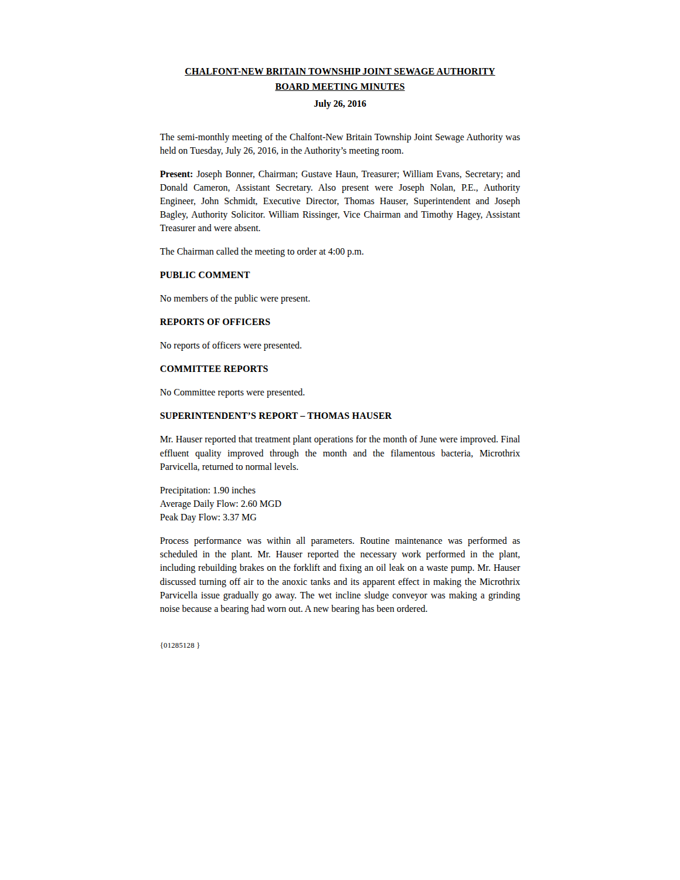CHALFONT-NEW BRITAIN TOWNSHIP JOINT SEWAGE AUTHORITY
BOARD MEETING MINUTES
July 26, 2016
The semi-monthly meeting of the Chalfont-New Britain Township Joint Sewage Authority was held on Tuesday, July 26, 2016, in the Authority’s meeting room.
Present: Joseph Bonner, Chairman; Gustave Haun, Treasurer; William Evans, Secretary; and Donald Cameron, Assistant Secretary. Also present were Joseph Nolan, P.E., Authority Engineer, John Schmidt, Executive Director, Thomas Hauser, Superintendent and Joseph Bagley, Authority Solicitor. William Rissinger, Vice Chairman and Timothy Hagey, Assistant Treasurer and were absent.
The Chairman called the meeting to order at 4:00 p.m.
Public Comment
No members of the public were present.
Reports of Officers
No reports of officers were presented.
Committee Reports
No Committee reports were presented.
Superintendent’s Report – Thomas Hauser
Mr. Hauser reported that treatment plant operations for the month of June were improved. Final effluent quality improved through the month and the filamentous bacteria, Microthrix Parvicella, returned to normal levels.
Precipitation: 1.90 inches Average Daily Flow: 2.60 MGD Peak Day Flow: 3.37 MG
Process performance was within all parameters. Routine maintenance was performed as scheduled in the plant. Mr. Hauser reported the necessary work performed in the plant, including rebuilding brakes on the forklift and fixing an oil leak on a waste pump. Mr. Hauser discussed turning off air to the anoxic tanks and its apparent effect in making the Microthrix Parvicella issue gradually go away. The wet incline sludge conveyor was making a grinding noise because a bearing had worn out. A new bearing has been ordered.
{01285128 }